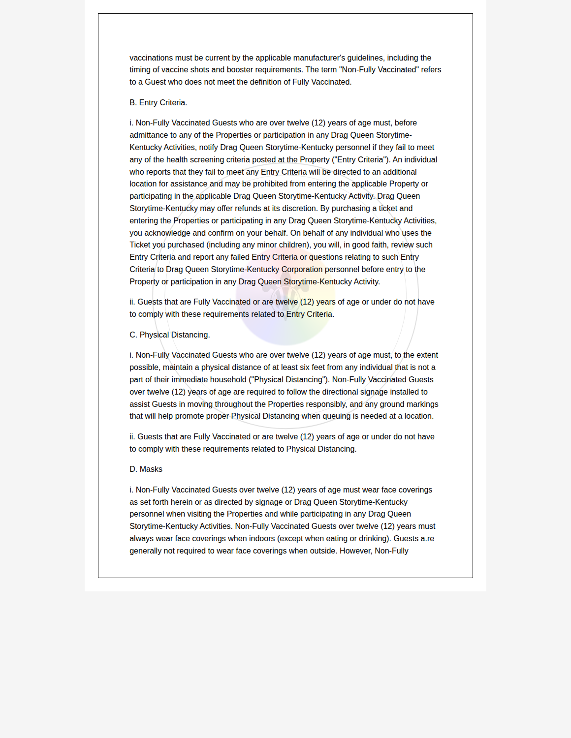⚜
vaccinations must be current by the applicable manufacturer's guidelines, including the timing of vaccine shots and booster requirements. The term "Non-Fully Vaccinated" refers to a Guest who does not meet the definition of Fully Vaccinated.
B. Entry Criteria.
i. Non-Fully Vaccinated Guests who are over twelve (12) years of age must, before admittance to any of the Properties or participation in any Drag Queen Storytime-Kentucky Activities, notify Drag Queen Storytime-Kentucky personnel if they fail to meet any of the health screening criteria posted at the Property ("Entry Criteria"). An individual who reports that they fail to meet any Entry Criteria will be directed to an additional location for assistance and may be prohibited from entering the applicable Property or participating in the applicable Drag Queen Storytime-Kentucky Activity. Drag Queen Storytime-Kentucky may offer refunds at its discretion. By purchasing a ticket and entering the Properties or participating in any Drag Queen Storytime-Kentucky Activities, you acknowledge and confirm on your behalf. On behalf of any individual who uses the Ticket you purchased (including any minor children), you will, in good faith, review such Entry Criteria and report any failed Entry Criteria or questions relating to such Entry Criteria to Drag Queen Storytime-Kentucky Corporation personnel before entry to the Property or participation in any Drag Queen Storytime-Kentucky Activity.
ii. Guests that are Fully Vaccinated or are twelve (12) years of age or under do not have to comply with these requirements related to Entry Criteria.
C. Physical Distancing.
i. Non-Fully Vaccinated Guests who are over twelve (12) years of age must, to the extent possible, maintain a physical distance of at least six feet from any individual that is not a part of their immediate household ("Physical Distancing"). Non-Fully Vaccinated Guests over twelve (12) years of age are required to follow the directional signage installed to assist Guests in moving throughout the Properties responsibly, and any ground markings that will help promote proper Physical Distancing when queuing is needed at a location.
ii. Guests that are Fully Vaccinated or are twelve (12) years of age or under do not have to comply with these requirements related to Physical Distancing.
D. Masks
i. Non-Fully Vaccinated Guests over twelve (12) years of age must wear face coverings as set forth herein or as directed by signage or Drag Queen Storytime-Kentucky personnel when visiting the Properties and while participating in any Drag Queen Storytime-Kentucky Activities. Non-Fully Vaccinated Guests over twelve (12) years must always wear face coverings when indoors (except when eating or drinking). Guests a.re generally not required to wear face coverings when outside. However, Non-Fully